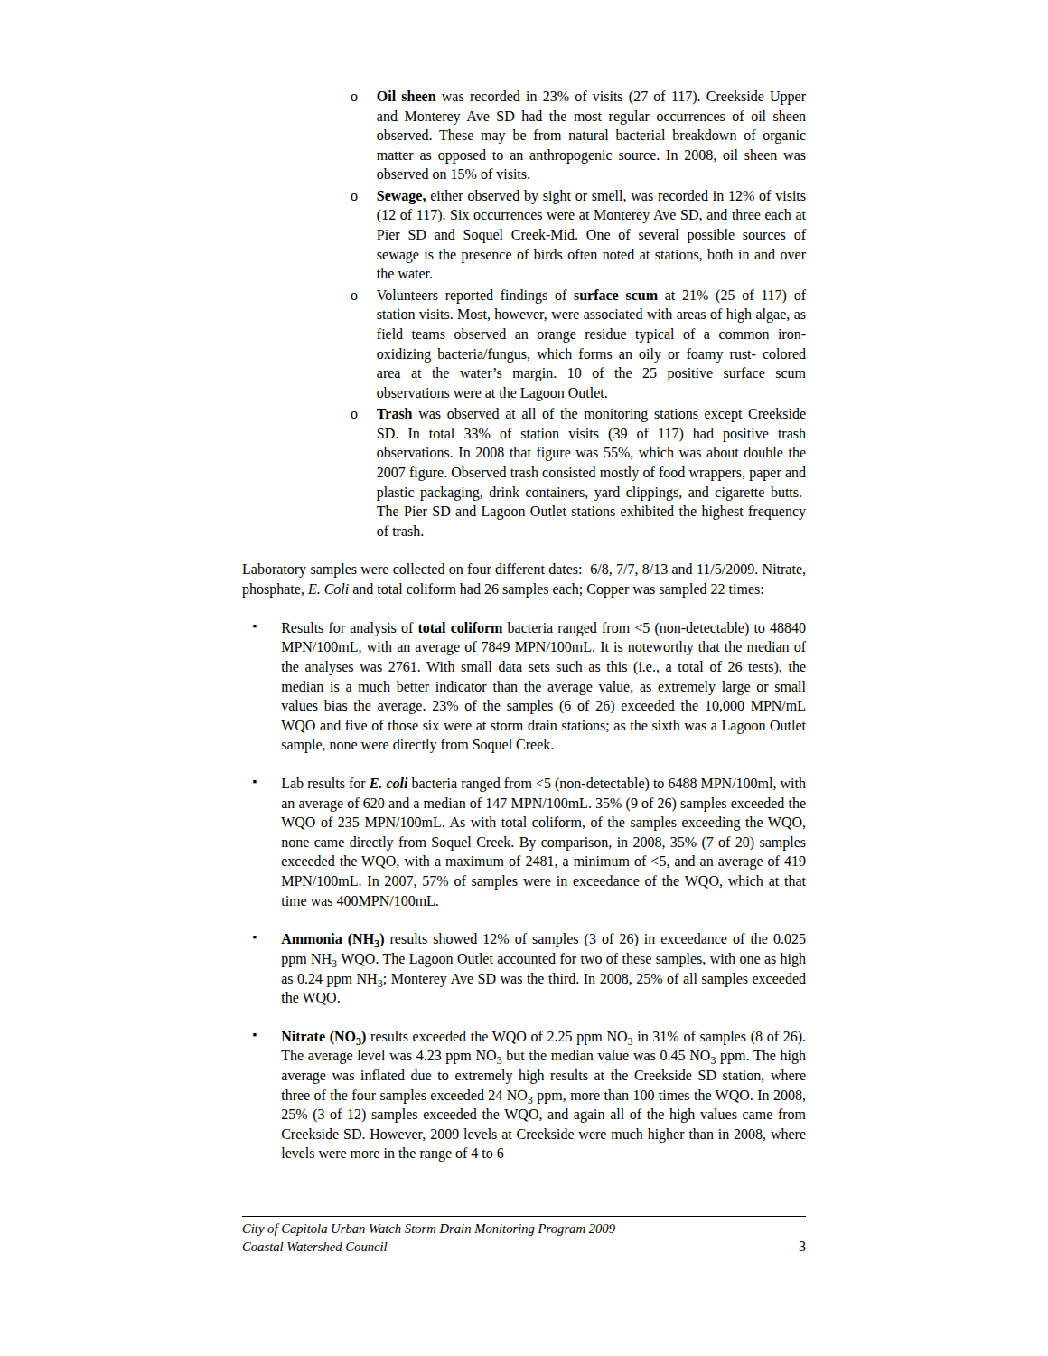Oil sheen was recorded in 23% of visits (27 of 117). Creekside Upper and Monterey Ave SD had the most regular occurrences of oil sheen observed. These may be from natural bacterial breakdown of organic matter as opposed to an anthropogenic source. In 2008, oil sheen was observed on 15% of visits.
Sewage, either observed by sight or smell, was recorded in 12% of visits (12 of 117). Six occurrences were at Monterey Ave SD, and three each at Pier SD and Soquel Creek-Mid. One of several possible sources of sewage is the presence of birds often noted at stations, both in and over the water.
Volunteers reported findings of surface scum at 21% (25 of 117) of station visits. Most, however, were associated with areas of high algae, as field teams observed an orange residue typical of a common iron-oxidizing bacteria/fungus, which forms an oily or foamy rust- colored area at the water’s margin. 10 of the 25 positive surface scum observations were at the Lagoon Outlet.
Trash was observed at all of the monitoring stations except Creekside SD. In total 33% of station visits (39 of 117) had positive trash observations. In 2008 that figure was 55%, which was about double the 2007 figure. Observed trash consisted mostly of food wrappers, paper and plastic packaging, drink containers, yard clippings, and cigarette butts. The Pier SD and Lagoon Outlet stations exhibited the highest frequency of trash.
Laboratory samples were collected on four different dates: 6/8, 7/7, 8/13 and 11/5/2009. Nitrate, phosphate, E. Coli and total coliform had 26 samples each; Copper was sampled 22 times:
Results for analysis of total coliform bacteria ranged from <5 (non-detectable) to 48840 MPN/100mL, with an average of 7849 MPN/100mL. It is noteworthy that the median of the analyses was 2761. With small data sets such as this (i.e., a total of 26 tests), the median is a much better indicator than the average value, as extremely large or small values bias the average. 23% of the samples (6 of 26) exceeded the 10,000 MPN/mL WQO and five of those six were at storm drain stations; as the sixth was a Lagoon Outlet sample, none were directly from Soquel Creek.
Lab results for E. coli bacteria ranged from <5 (non-detectable) to 6488 MPN/100ml, with an average of 620 and a median of 147 MPN/100mL. 35% (9 of 26) samples exceeded the WQO of 235 MPN/100mL. As with total coliform, of the samples exceeding the WQO, none came directly from Soquel Creek. By comparison, in 2008, 35% (7 of 20) samples exceeded the WQO, with a maximum of 2481, a minimum of <5, and an average of 419 MPN/100mL. In 2007, 57% of samples were in exceedance of the WQO, which at that time was 400MPN/100mL.
Ammonia (NH3) results showed 12% of samples (3 of 26) in exceedance of the 0.025 ppm NH3 WQO. The Lagoon Outlet accounted for two of these samples, with one as high as 0.24 ppm NH3; Monterey Ave SD was the third. In 2008, 25% of all samples exceeded the WQO.
Nitrate (NO3) results exceeded the WQO of 2.25 ppm NO3 in 31% of samples (8 of 26). The average level was 4.23 ppm NO3 but the median value was 0.45 NO3 ppm. The high average was inflated due to extremely high results at the Creekside SD station, where three of the four samples exceeded 24 NO3 ppm, more than 100 times the WQO. In 2008, 25% (3 of 12) samples exceeded the WQO, and again all of the high values came from Creekside SD. However, 2009 levels at Creekside were much higher than in 2008, where levels were more in the range of 4 to 6
City of Capitola Urban Watch Storm Drain Monitoring Program 2009 Coastal Watershed Council3